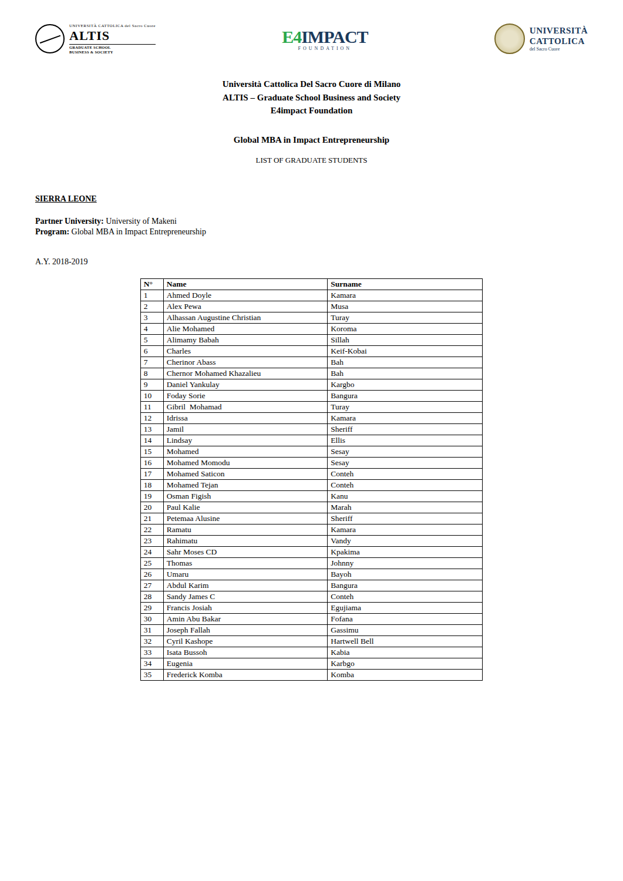UNIVERSITÀ CATTOLICA del Sacro Cuore
ALTIS
GRADUATE SCHOOL
BUSINESS & SOCIETY
E4 IMPACT
FOUNDATION
UNIVERSITÀ
CATTOLICA
del Sacro Cuore
Università Cattolica Del Sacro Cuore di Milano
ALTIS – Graduate School Business and Society
E4impact Foundation
Global MBA in Impact Entrepreneurship
LIST OF GRADUATE STUDENTS
SIERRA LEONE
Partner University: University of Makeni
Program: Global MBA in Impact Entrepreneurship
A.Y. 2018-2019
| N° | Name | Surname |
| --- | --- | --- |
| 1 | Ahmed Doyle | Kamara |
| 2 | Alex Pewa | Musa |
| 3 | Alhassan Augustine Christian | Turay |
| 4 | Alie Mohamed | Koroma |
| 5 | Alimamy Babah | Sillah |
| 6 | Charles | Keif-Kobai |
| 7 | Cherinor Abass | Bah |
| 8 | Chernor Mohamed Khazalieu | Bah |
| 9 | Daniel Yankulay | Kargbo |
| 10 | Foday Sorie | Bangura |
| 11 | Gibril Mohamad | Turay |
| 12 | Idrissa | Kamara |
| 13 | Jamil | Sheriff |
| 14 | Lindsay | Ellis |
| 15 | Mohamed | Sesay |
| 16 | Mohamed Momodu | Sesay |
| 17 | Mohamed Saticon | Conteh |
| 18 | Mohamed Tejan | Conteh |
| 19 | Osman Figish | Kanu |
| 20 | Paul Kalie | Marah |
| 21 | Petemaa Alusine | Sheriff |
| 22 | Ramatu | Kamara |
| 23 | Rahimatu | Vandy |
| 24 | Sahr Moses CD | Kpakima |
| 25 | Thomas | Johnny |
| 26 | Umaru | Bayoh |
| 27 | Abdul Karim | Bangura |
| 28 | Sandy James C | Conteh |
| 29 | Francis Josiah | Egujiama |
| 30 | Amin Abu Bakar | Fofana |
| 31 | Joseph Fallah | Gassimu |
| 32 | Cyril Kashope | Hartwell Bell |
| 33 | Isata Bussoh | Kabia |
| 34 | Eugenia | Karbgo |
| 35 | Frederick Komba | Komba |